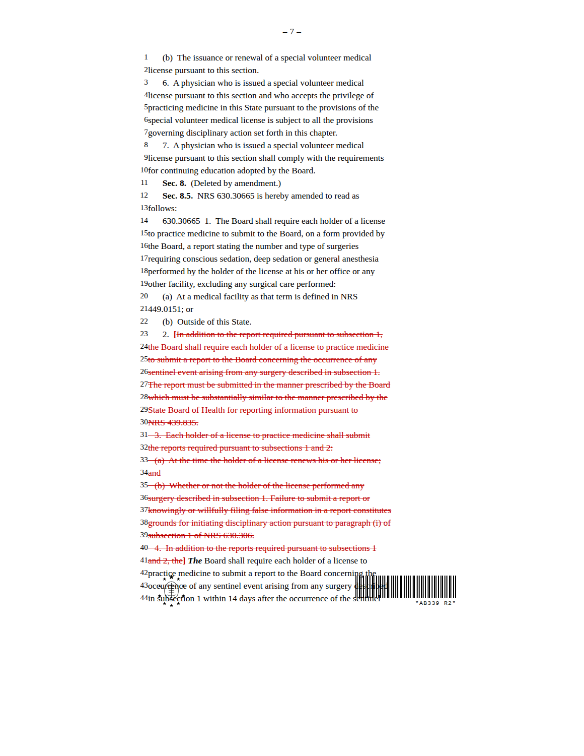– 7 –
| 1 | (b) The issuance or renewal of a special volunteer medical |
| 2 | license pursuant to this section. |
| 3 | 6. A physician who is issued a special volunteer medical |
| 4 | license pursuant to this section and who accepts the privilege of |
| 5 | practicing medicine in this State pursuant to the provisions of the |
| 6 | special volunteer medical license is subject to all the provisions |
| 7 | governing disciplinary action set forth in this chapter. |
| 8 | 7. A physician who is issued a special volunteer medical |
| 9 | license pursuant to this section shall comply with the requirements |
| 10 | for continuing education adopted by the Board. |
| 11 | Sec. 8. (Deleted by amendment.) |
| 12 | Sec. 8.5. NRS 630.30665 is hereby amended to read as |
| 13 | follows: |
| 14 | 630.30665 1. The Board shall require each holder of a license |
| 15 | to practice medicine to submit to the Board, on a form provided by |
| 16 | the Board, a report stating the number and type of surgeries |
| 17 | requiring conscious sedation, deep sedation or general anesthesia |
| 18 | performed by the holder of the license at his or her office or any |
| 19 | other facility, excluding any surgical care performed: |
| 20 | (a) At a medical facility as that term is defined in NRS |
| 21 | 449.0151; or |
| 22 | (b) Outside of this State. |
| 23 | 2. [ In addition to the report required pursuant to subsection 1, |
| 24 | the Board shall require each holder of a license to practice medicine |
| 25 | to submit a report to the Board concerning the occurrence of any |
| 26 | sentinel event arising from any surgery described in subsection 1. |
| 27 | The report must be submitted in the manner prescribed by the Board |
| 28 | which must be substantially similar to the manner prescribed by the |
| 29 | State Board of Health for reporting information pursuant to |
| 30 | NRS 439.835. |
| 31 | 3. Each holder of a license to practice medicine shall submit |
| 32 | the reports required pursuant to subsections 1 and 2: |
| 33 | (a) At the time the holder of a license renews his or her license; |
| 34 | and |
| 35 | (b) Whether or not the holder of the license performed any |
| 36 | surgery described in subsection 1. Failure to submit a report or |
| 37 | knowingly or willfully filing false information in a report constitutes |
| 38 | grounds for initiating disciplinary action pursuant to paragraph (i) of |
| 39 | subsection 1 of NRS 630.306. |
| 40 | 4. In addition to the reports required pursuant to subsections 1 |
| 41 | and 2, the ] The Board shall require each holder of a license to |
| 42 | practice medicine to submit a report to the Board concerning the |
| 43 | occurrence of any sentinel event arising from any surgery described |
| 44 | in subsection 1 within 14 days after the occurrence of the sentinel |
*AB339 R2*